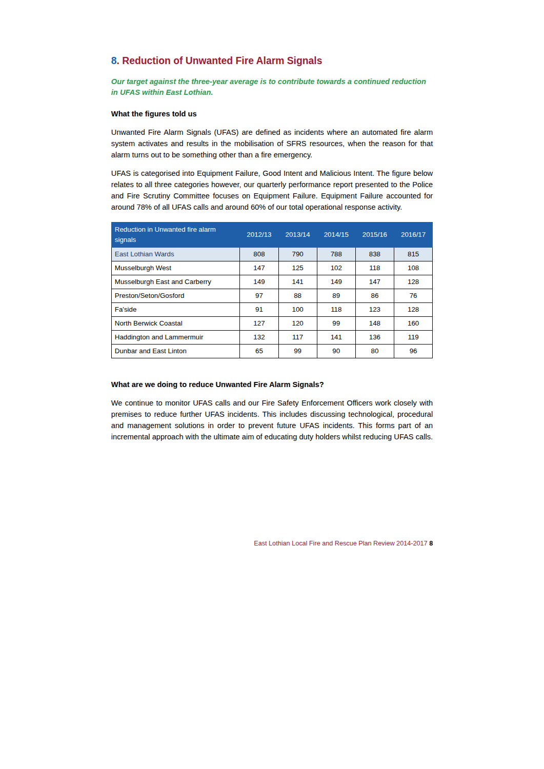8. Reduction of Unwanted Fire Alarm Signals
Our target against the three-year average is to contribute towards a continued reduction in UFAS within East Lothian.
What the figures told us
Unwanted Fire Alarm Signals (UFAS) are defined as incidents where an automated fire alarm system activates and results in the mobilisation of SFRS resources, when the reason for that alarm turns out to be something other than a fire emergency.
UFAS is categorised into Equipment Failure, Good Intent and Malicious Intent. The figure below relates to all three categories however, our quarterly performance report presented to the Police and Fire Scrutiny Committee focuses on Equipment Failure. Equipment Failure accounted for around 78% of all UFAS calls and around 60% of our total operational response activity.
| Reduction in Unwanted fire alarm signals | 2012/13 | 2013/14 | 2014/15 | 2015/16 | 2016/17 |
| --- | --- | --- | --- | --- | --- |
| East Lothian Wards | 808 | 790 | 788 | 838 | 815 |
| Musselburgh West | 147 | 125 | 102 | 118 | 108 |
| Musselburgh East and Carberry | 149 | 141 | 149 | 147 | 128 |
| Preston/Seton/Gosford | 97 | 88 | 89 | 86 | 76 |
| Fa'side | 91 | 100 | 118 | 123 | 128 |
| North Berwick Coastal | 127 | 120 | 99 | 148 | 160 |
| Haddington and Lammermuir | 132 | 117 | 141 | 136 | 119 |
| Dunbar and East Linton | 65 | 99 | 90 | 80 | 96 |
What are we doing to reduce Unwanted Fire Alarm Signals?
We continue to monitor UFAS calls and our Fire Safety Enforcement Officers work closely with premises to reduce further UFAS incidents. This includes discussing technological, procedural and management solutions in order to prevent future UFAS incidents. This forms part of an incremental approach with the ultimate aim of educating duty holders whilst reducing UFAS calls.
East Lothian Local Fire and Rescue Plan Review 2014-2017 8